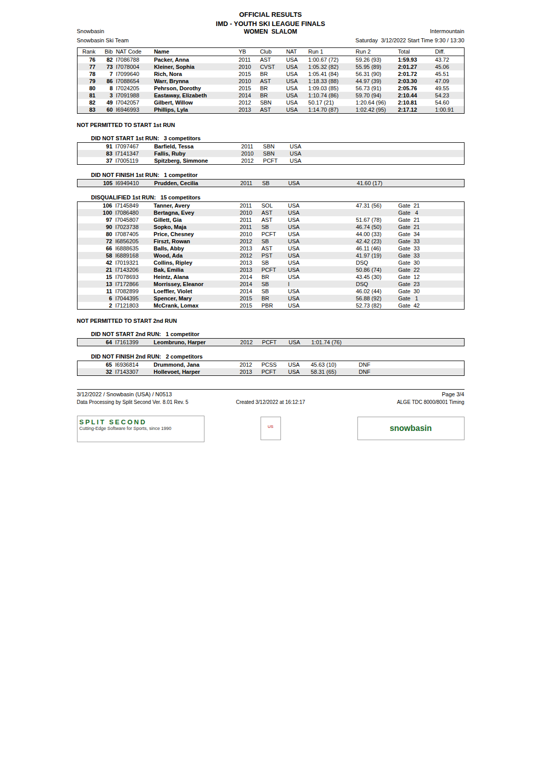OFFICIAL RESULTS
IMD - YOUTH SKI LEAGUE FINALS
Snowbasin
WOMEN SLALOM
Intermountain
Snowbasin Ski Team
Saturday 3/12/2022 Start Time 9:30 / 13:30
| Rank | Bib | NAT Code | Name | YB | Club | NAT | Run 1 | Run 2 | Total | Diff. |
| --- | --- | --- | --- | --- | --- | --- | --- | --- | --- | --- |
| 76 | 82 | I7086788 | Packer, Anna | 2011 | AST | USA | 1:00.67 (72) | 59.26 (93) | 1:59.93 | 43.72 |
| 77 | 73 | I7078004 | Kleiner, Sophia | 2010 | CVST | USA | 1:05.32 (82) | 55.95 (89) | 2:01.27 | 45.06 |
| 78 | 7 | I7099640 | Rich, Nora | 2015 | BR | USA | 1:05.41 (84) | 56.31 (90) | 2:01.72 | 45.51 |
| 79 | 86 | I7088654 | Warr, Brynna | 2010 | AST | USA | 1:18.33 (88) | 44.97 (39) | 2:03.30 | 47.09 |
| 80 | 8 | I7024205 | Pehrson, Dorothy | 2015 | BR | USA | 1:09.03 (85) | 56.73 (91) | 2:05.76 | 49.55 |
| 81 | 3 | I7091988 | Eastaway, Elizabeth | 2014 | BR | USA | 1:10.74 (86) | 59.70 (94) | 2:10.44 | 54.23 |
| 82 | 49 | I7042057 | Gilbert, Willow | 2012 | SBN | USA | 50.17 (21) | 1:20.64 (96) | 2:10.81 | 54.60 |
| 83 | 60 | I6946993 | Phillips, Lyla | 2013 | AST | USA | 1:14.70 (87) | 1:02.42 (95) | 2:17.12 | 1:00.91 |
NOT PERMITTED TO START 1st RUN
DID NOT START 1st RUN: 3 competitors
| | 91 | I7097467 | Barfield, Tessa | 2011 | SBN | USA | | | | |
| | 83 | I7141347 | Fallis, Ruby | 2010 | SBN | USA | | | | |
| | 37 | I7005119 | Spitzberg, Simmone | 2012 | PCFT | USA | | | | |
DID NOT FINISH 1st RUN: 1 competitor
| | 105 | I6949410 | Prudden, Cecilia | 2011 | SB | USA | | 41.60 (17) | | |
DISQUALIFIED 1st RUN: 15 competitors
| | 106 | I7145849 | Tanner, Avery | 2011 | SOL | USA | | 47.31 (56) | Gate 21 | |
| | 100 | I7086480 | Bertagna, Evey | 2010 | AST | USA | | | Gate 4 | |
| | 97 | I7045807 | Gillett, Gia | 2011 | AST | USA | | 51.67 (78) | Gate 21 | |
| | 90 | I7023738 | Sopko, Maja | 2011 | SB | USA | | 46.74 (50) | Gate 21 | |
| | 80 | I7087405 | Price, Chesney | 2010 | PCFT | USA | | 44.00 (33) | Gate 34 | |
| | 72 | I6856205 | Firszt, Rowan | 2012 | SB | USA | | 42.42 (23) | Gate 33 | |
| | 66 | I6888635 | Balls, Abby | 2013 | AST | USA | | 46.11 (46) | Gate 33 | |
| | 58 | I6889168 | Wood, Ada | 2012 | PST | USA | | 41.97 (19) | Gate 33 | |
| | 42 | I7019321 | Collins, Ripley | 2013 | SB | USA | | DSQ | Gate 30 | |
| | 21 | I7143206 | Bak, Emilia | 2013 | PCFT | USA | | 50.86 (74) | Gate 22 | |
| | 15 | I7078693 | Heintz, Alana | 2014 | BR | USA | | 43.45 (30) | Gate 12 | |
| | 13 | I7172866 | Morrissey, Eleanor | 2014 | SB | I | | DSQ | Gate 23 | |
| | 11 | I7082899 | Loeffler, Violet | 2014 | SB | USA | | 46.02 (44) | Gate 30 | |
| | 6 | I7044395 | Spencer, Mary | 2015 | BR | USA | | 56.88 (92) | Gate 1 | |
| | 2 | I7121803 | McCrank, Lomax | 2015 | PBR | USA | | 52.73 (82) | Gate 42 | |
NOT PERMITTED TO START 2nd RUN
DID NOT START 2nd RUN: 1 competitor
| | 64 | I7161399 | Leombruno, Harper | 2012 | PCFT | USA | 1:01.74 (76) | | | |
DID NOT FINISH 2nd RUN: 2 competitors
| | 65 | I6936814 | Drummond, Jana | 2012 | PCSS | USA | 45.63 (10) | DNF | | |
| | 32 | I7143307 | Hollevoet, Harper | 2013 | PCFT | USA | 58.31 (65) | DNF | | |
3/12/2022 / Snowbasin (USA) / N0513 Page 3/4
Data Processing by Split Second Ver. 8.01 Rev. 5 Created 3/12/2022 at 16:12:17 ALGE TDC 8000/8001 Timing
SPLIT SECOND
Cutting-Edge Software for Sports, since 1990
US
snowbasin